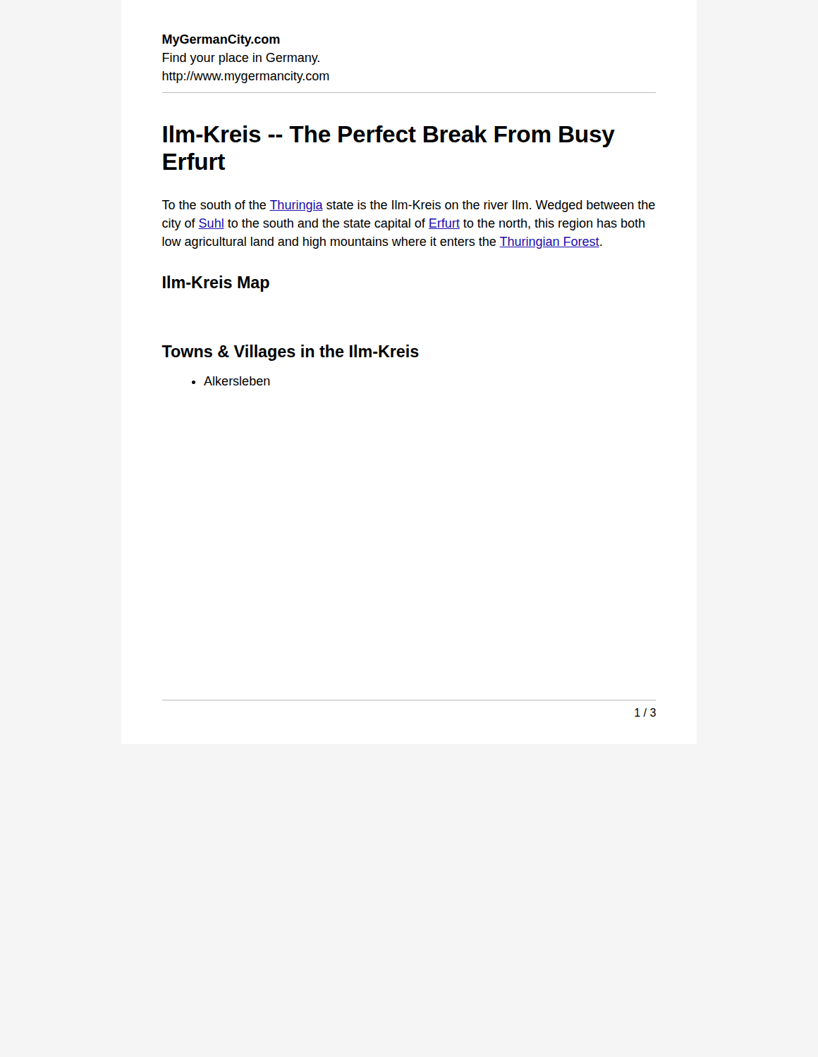MyGermanCity.com
Find your place in Germany.
http://www.mygermancity.com
Ilm-Kreis -- The Perfect Break From Busy Erfurt
To the south of the Thuringia state is the Ilm-Kreis on the river Ilm. Wedged between the city of Suhl to the south and the state capital of Erfurt to the north, this region has both low agricultural land and high mountains where it enters the Thuringian Forest.
Ilm-Kreis Map
Towns & Villages in the Ilm-Kreis
Alkersleben
1 / 3